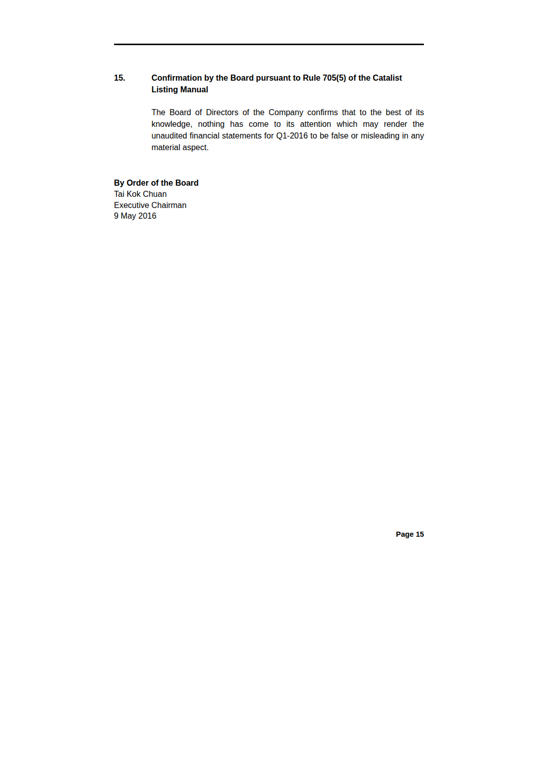15.
Confirmation by the Board pursuant to Rule 705(5) of the Catalist Listing Manual
The Board of Directors of the Company confirms that to the best of its knowledge, nothing has come to its attention which may render the unaudited financial statements for Q1-2016 to be false or misleading in any material aspect.
By Order of the Board
Tai Kok Chuan
Executive Chairman
9 May 2016
Page 15